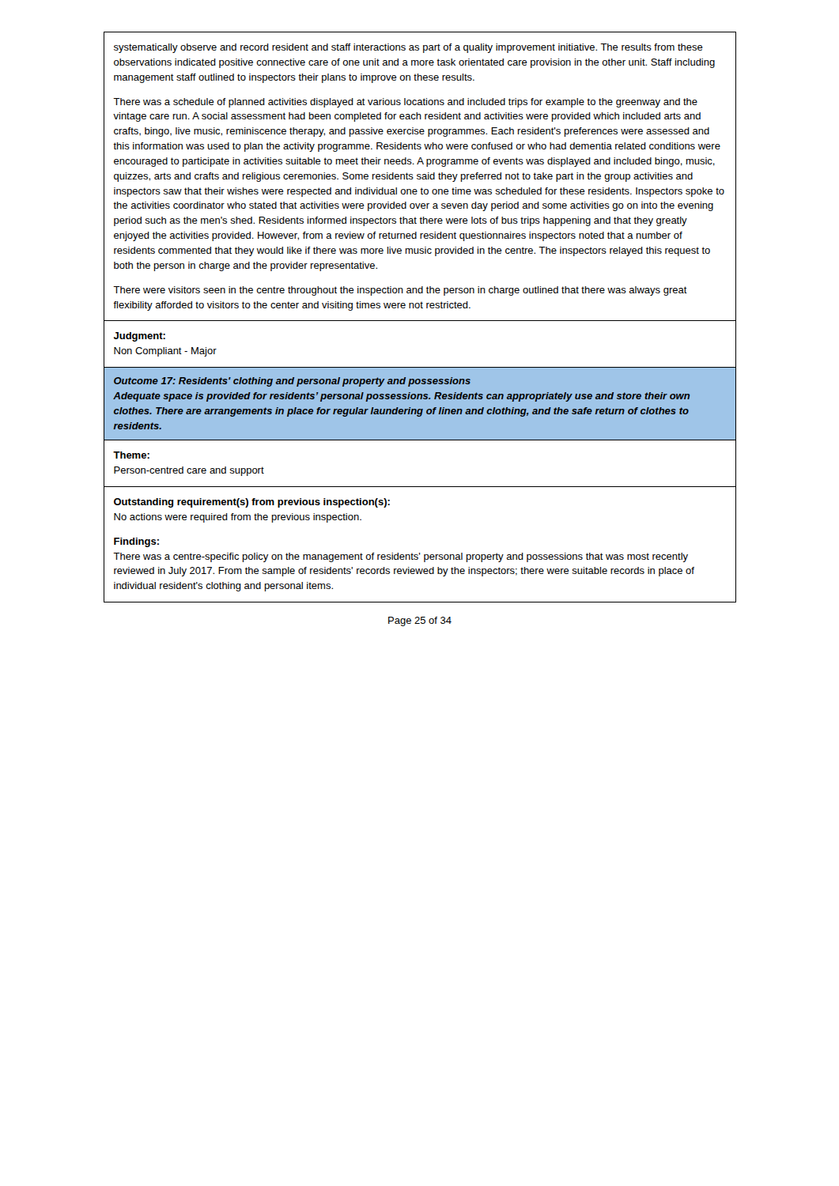systematically observe and record resident and staff interactions as part of a quality improvement initiative. The results from these observations indicated positive connective care of one unit and a more task orientated care provision in the other unit. Staff including management staff outlined to inspectors their plans to improve on these results.
There was a schedule of planned activities displayed at various locations and included trips for example to the greenway and the vintage care run. A social assessment had been completed for each resident and activities were provided which included arts and crafts, bingo, live music, reminiscence therapy, and passive exercise programmes. Each resident's preferences were assessed and this information was used to plan the activity programme. Residents who were confused or who had dementia related conditions were encouraged to participate in activities suitable to meet their needs. A programme of events was displayed and included bingo, music, quizzes, arts and crafts and religious ceremonies. Some residents said they preferred not to take part in the group activities and inspectors saw that their wishes were respected and individual one to one time was scheduled for these residents. Inspectors spoke to the activities coordinator who stated that activities were provided over a seven day period and some activities go on into the evening period such as the men's shed. Residents informed inspectors that there were lots of bus trips happening and that they greatly enjoyed the activities provided. However, from a review of returned resident questionnaires inspectors noted that a number of residents commented that they would like if there was more live music provided in the centre. The inspectors relayed this request to both the person in charge and the provider representative.
There were visitors seen in the centre throughout the inspection and the person in charge outlined that there was always great flexibility afforded to visitors to the center and visiting times were not restricted.
Judgment:
Non Compliant - Major
Outcome 17: Residents' clothing and personal property and possessions
Adequate space is provided for residents’ personal possessions. Residents can appropriately use and store their own clothes. There are arrangements in place for regular laundering of linen and clothing, and the safe return of clothes to residents.
Theme:
Person-centred care and support
Outstanding requirement(s) from previous inspection(s):
No actions were required from the previous inspection.
Findings:
There was a centre-specific policy on the management of residents' personal property and possessions that was most recently reviewed in July 2017. From the sample of residents' records reviewed by the inspectors; there were suitable records in place of individual resident's clothing and personal items.
Page 25 of 34